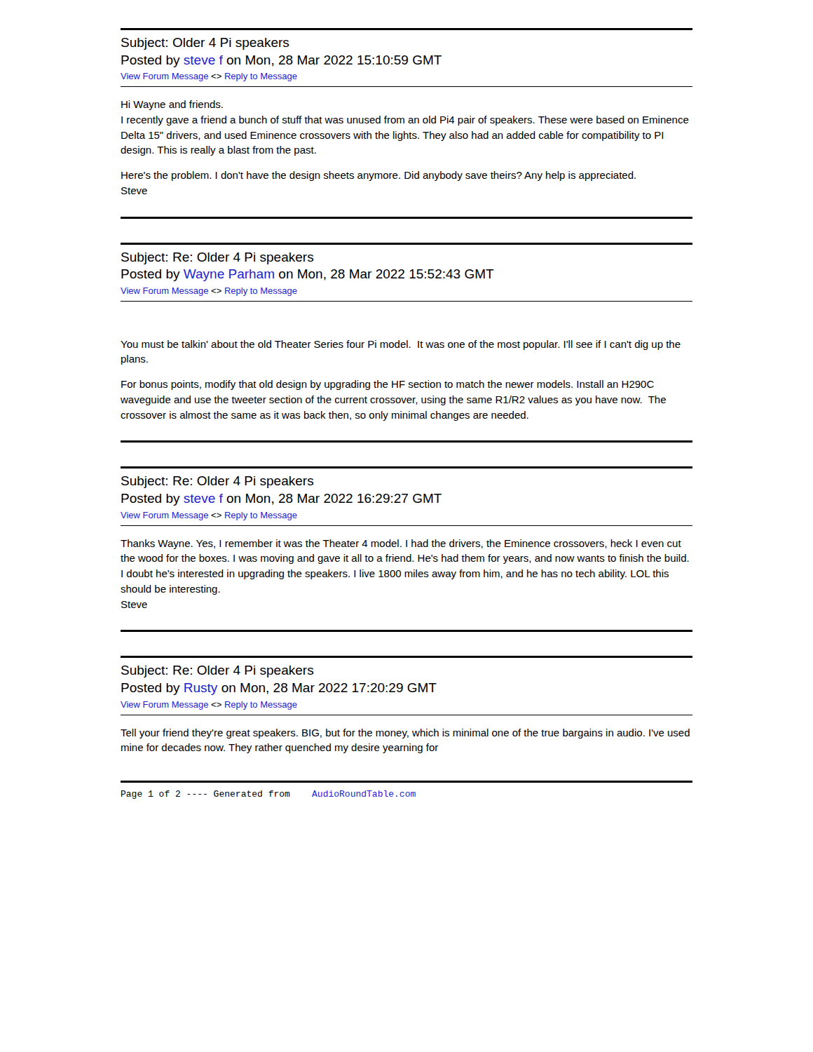Subject: Older 4 Pi speakers
Posted by steve f on Mon, 28 Mar 2022 15:10:59 GMT
View Forum Message <> Reply to Message
Hi Wayne and friends.
I recently gave a friend a bunch of stuff that was unused from an old Pi4 pair of speakers. These were based on Eminence Delta 15" drivers, and used Eminence crossovers with the lights. They also had an added cable for compatibility to PI design. This is really a blast from the past.
Here's the problem. I don't have the design sheets anymore. Did anybody save theirs? Any help is appreciated.
Steve
Subject: Re: Older 4 Pi speakers
Posted by Wayne Parham on Mon, 28 Mar 2022 15:52:43 GMT
View Forum Message <> Reply to Message
You must be talkin' about the old Theater Series four Pi model. It was one of the most popular. I'll see if I can't dig up the plans.
For bonus points, modify that old design by upgrading the HF section to match the newer models. Install an H290C waveguide and use the tweeter section of the current crossover, using the same R1/R2 values as you have now. The crossover is almost the same as it was back then, so only minimal changes are needed.
Subject: Re: Older 4 Pi speakers
Posted by steve f on Mon, 28 Mar 2022 16:29:27 GMT
View Forum Message <> Reply to Message
Thanks Wayne. Yes, I remember it was the Theater 4 model. I had the drivers, the Eminence crossovers, heck I even cut the wood for the boxes. I was moving and gave it all to a friend. He's had them for years, and now wants to finish the build. I doubt he's interested in upgrading the speakers. I live 1800 miles away from him, and he has no tech ability. LOL this should be interesting.
Steve
Subject: Re: Older 4 Pi speakers
Posted by Rusty on Mon, 28 Mar 2022 17:20:29 GMT
View Forum Message <> Reply to Message
Tell your friend they're great speakers. BIG, but for the money, which is minimal one of the true bargains in audio. I've used mine for decades now. They rather quenched my desire yearning for
Page 1 of 2 ---- Generated from AudioRoundTable.com